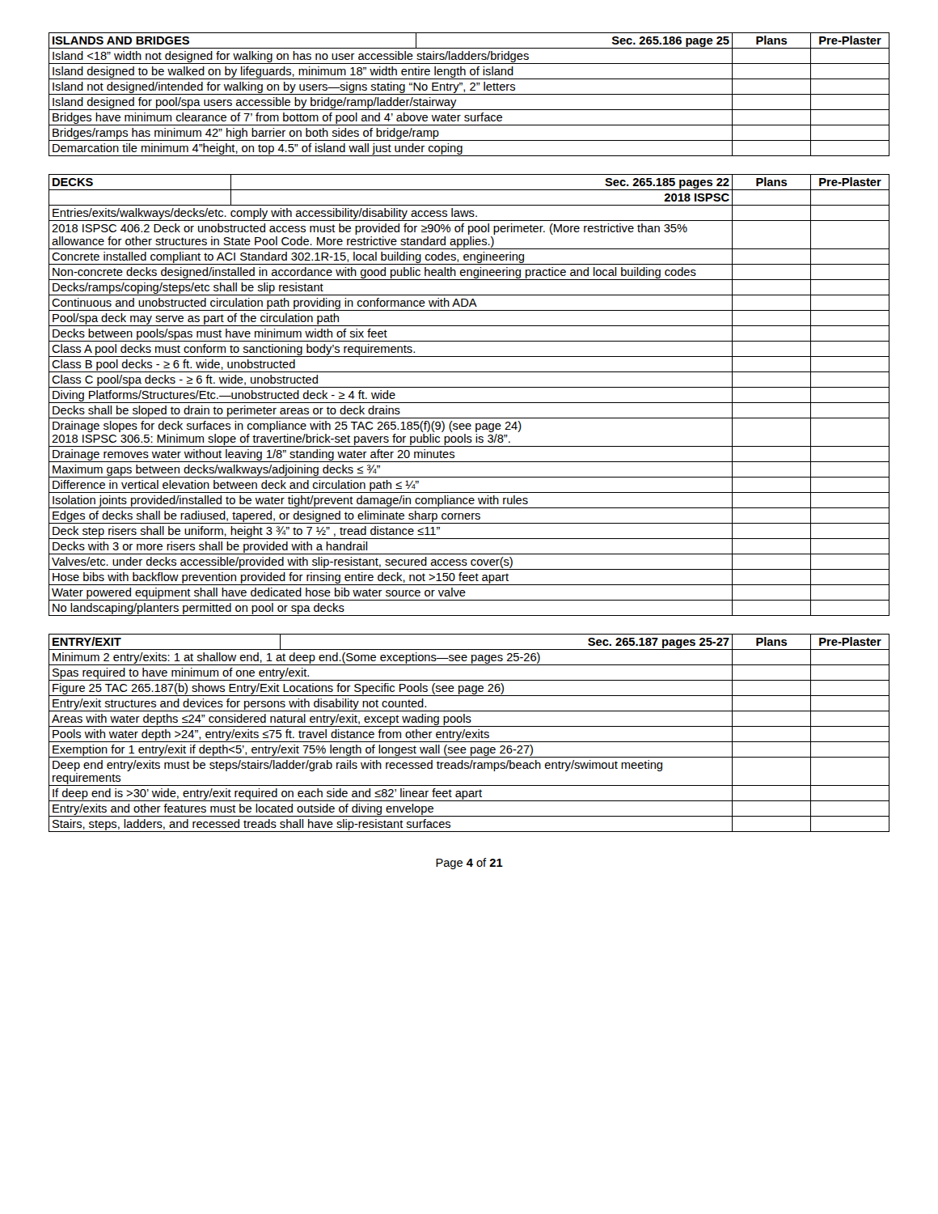| ISLANDS AND BRIDGES | Sec. 265.186 page 25 | Plans | Pre-Plaster |
| --- | --- | --- | --- |
| Island <18” width not designed for walking on has no user accessible stairs/ladders/bridges | | |
| Island designed to be walked on by lifeguards, minimum 18” width entire length of island | | |
| Island not designed/intended for walking on by users—signs stating “No Entry”, 2” letters | | |
| Island designed for pool/spa users accessible by bridge/ramp/ladder/stairway | | |
| Bridges have minimum clearance of 7’ from bottom of pool and 4’ above water surface | | |
| Bridges/ramps has minimum 42” high barrier on both sides of bridge/ramp | | |
| Demarcation tile minimum 4”height, on top 4.5” of island wall just under coping | | |
| DECKS | Sec. 265.185 pages 22 | Plans | Pre-Plaster |
| --- | --- | --- | --- |
| | 2018 ISPSC | | |
| Entries/exits/walkways/decks/etc. comply with accessibility/disability access laws. | | |
| 2018 ISPSC 406.2 Deck or unobstructed access must be provided for ≥90% of pool perimeter. (More restrictive than 35% allowance for other structures in State Pool Code. More restrictive standard applies.) | | |
| Concrete installed compliant to ACI Standard 302.1R-15, local building codes, engineering | | |
| Non-concrete decks designed/installed in accordance with good public health engineering practice and local building codes | | |
| Decks/ramps/coping/steps/etc shall be slip resistant | | |
| Continuous and unobstructed circulation path providing in conformance with ADA | | |
| Pool/spa deck may serve as part of the circulation path | | |
| Decks between pools/spas must have minimum width of six feet | | |
| Class A pool decks must conform to sanctioning body’s requirements. | | |
| Class B pool decks - ≥ 6 ft. wide, unobstructed | | |
| Class C pool/spa decks - ≥ 6 ft. wide, unobstructed | | |
| Diving Platforms/Structures/Etc.—unobstructed deck - ≥ 4 ft. wide | | |
| Decks shall be sloped to drain to perimeter areas or to deck drains | | |
| Drainage slopes for deck surfaces in compliance with 25 TAC 265.185(f)(9) (see page 24) 2018 ISPSC 306.5: Minimum slope of travertine/brick-set pavers for public pools is 3/8”. | | |
| Drainage removes water without leaving 1/8” standing water after 20 minutes | | |
| Maximum gaps between decks/walkways/adjoining decks ≤ ¾” | | |
| Difference in vertical elevation between deck and circulation path ≤ ¼” | | |
| Isolation joints provided/installed to be water tight/prevent damage/in compliance with rules | | |
| Edges of decks shall be radiused, tapered, or designed to eliminate sharp corners | | |
| Deck step risers shall be uniform, height 3 ¾” to 7 ½” , tread distance ≤11” | | |
| Decks with 3 or more risers shall be provided with a handrail | | |
| Valves/etc. under decks accessible/provided with slip-resistant, secured access cover(s) | | |
| Hose bibs with backflow prevention provided for rinsing entire deck, not >150 feet apart | | |
| Water powered equipment shall have dedicated hose bib water source or valve | | |
| No landscaping/planters permitted on pool or spa decks | | |
| ENTRY/EXIT | Sec. 265.187 pages 25-27 | Plans | Pre-Plaster |
| --- | --- | --- | --- |
| Minimum 2 entry/exits: 1 at shallow end, 1 at deep end.(Some exceptions—see pages 25-26) | | |
| Spas required to have minimum of one entry/exit. | | |
| Figure 25 TAC 265.187(b) shows Entry/Exit Locations for Specific Pools (see page 26) | | |
| Entry/exit structures and devices for persons with disability not counted. | | |
| Areas with water depths ≤24” considered natural entry/exit, except wading pools | | |
| Pools with water depth >24”, entry/exits ≤75 ft. travel distance from other entry/exits | | |
| Exemption for 1 entry/exit if depth<5’, entry/exit 75% length of longest wall (see page 26-27) | | |
| Deep end entry/exits must be steps/stairs/ladder/grab rails with recessed treads/ramps/beach entry/swimout meeting requirements | | |
| If deep end is >30’ wide, entry/exit required on each side and ≤82’ linear feet apart | | |
| Entry/exits and other features must be located outside of diving envelope | | |
| Stairs, steps, ladders, and recessed treads shall have slip-resistant surfaces | | |
Page 4 of 21